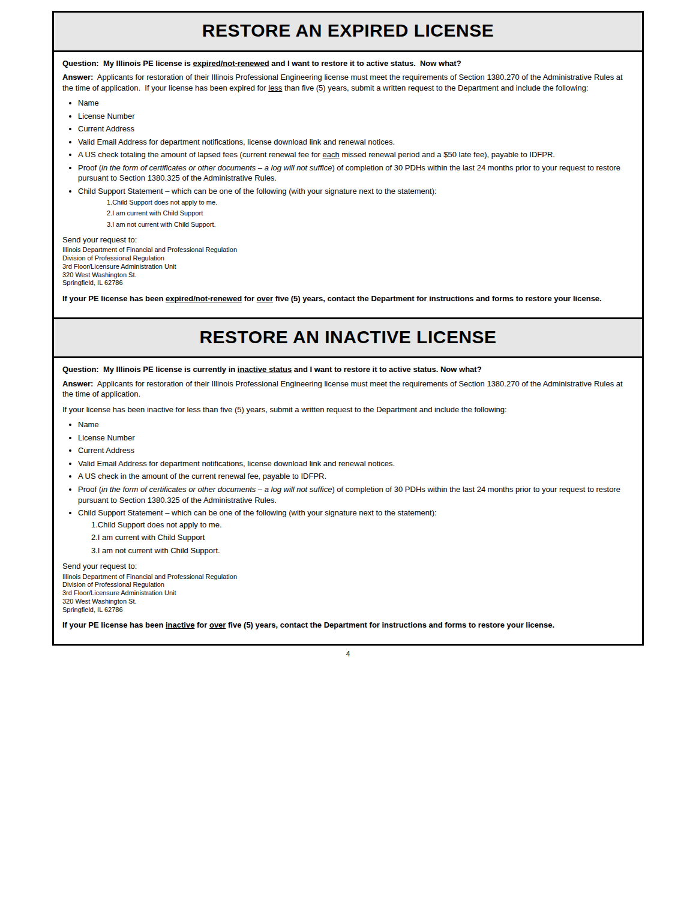RESTORE AN EXPIRED LICENSE
Question: My Illinois PE license is expired/not-renewed and I want to restore it to active status. Now what?
Answer: Applicants for restoration of their Illinois Professional Engineering license must meet the requirements of Section 1380.270 of the Administrative Rules at the time of application. If your license has been expired for less than five (5) years, submit a written request to the Department and include the following:
Name
License Number
Current Address
Valid Email Address for department notifications, license download link and renewal notices.
A US check totaling the amount of lapsed fees (current renewal fee for each missed renewal period and a $50 late fee), payable to IDFPR.
Proof (in the form of certificates or other documents – a log will not suffice) of completion of 30 PDHs within the last 24 months prior to your request to restore pursuant to Section 1380.325 of the Administrative Rules.
Child Support Statement – which can be one of the following (with your signature next to the statement):
1.Child Support does not apply to me.
2.I am current with Child Support
3.I am not current with Child Support.
Send your request to:
Illinois Department of Financial and Professional Regulation
Division of Professional Regulation
3rd Floor/Licensure Administration Unit
320 West Washington St.
Springfield, IL 62786
If your PE license has been expired/not-renewed for over five (5) years, contact the Department for instructions and forms to restore your license.
RESTORE AN INACTIVE LICENSE
Question: My Illinois PE license is currently in inactive status and I want to restore it to active status. Now what?
Answer: Applicants for restoration of their Illinois Professional Engineering license must meet the requirements of Section 1380.270 of the Administrative Rules at the time of application.
If your license has been inactive for less than five (5) years, submit a written request to the Department and include the following:
Name
License Number
Current Address
Valid Email Address for department notifications, license download link and renewal notices.
A US check in the amount of the current renewal fee, payable to IDFPR.
Proof (in the form of certificates or other documents – a log will not suffice) of completion of 30 PDHs within the last 24 months prior to your request to restore pursuant to Section 1380.325 of the Administrative Rules.
Child Support Statement – which can be one of the following (with your signature next to the statement):
1.Child Support does not apply to me.
2.I am current with Child Support
3.I am not current with Child Support.
Send your request to:
Illinois Department of Financial and Professional Regulation
Division of Professional Regulation
3rd Floor/Licensure Administration Unit
320 West Washington St.
Springfield, IL 62786
If your PE license has been inactive for over five (5) years, contact the Department for instructions and forms to restore your license.
4